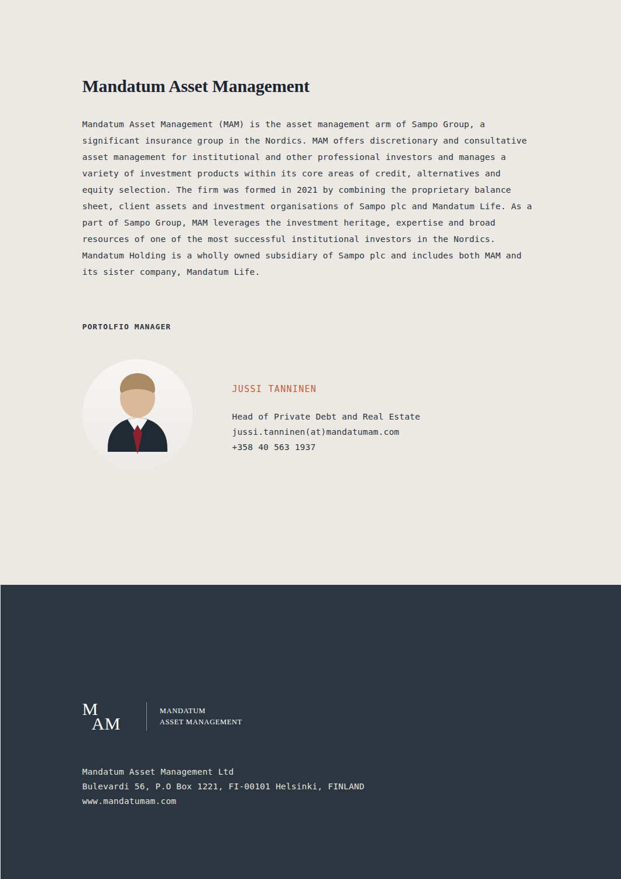Mandatum Asset Management
Mandatum Asset Management (MAM) is the asset management arm of Sampo Group, a significant insurance group in the Nordics. MAM offers discretionary and consultative asset management for institutional and other professional investors and manages a variety of investment products within its core areas of credit, alternatives and equity selection. The firm was formed in 2021 by combining the proprietary balance sheet, client assets and investment organisations of Sampo plc and Mandatum Life. As a part of Sampo Group, MAM leverages the investment heritage, expertise and broad resources of one of the most successful institutional investors in the Nordics. Mandatum Holding is a wholly owned subsidiary of Sampo plc and includes both MAM and its sister company, Mandatum Life.
Portolfio Manager
Jussi Tanninen
Head of Private Debt and Real Estate
jussi.tanninen(at)mandatumam.com
+358 40 563 1937
M AM
MANDATUM
ASSET MANAGEMENT
Mandatum Asset Management Ltd
Bulevardi 56, P.O Box 1221, FI-00101 Helsinki, FINLAND
www.mandatumam.com